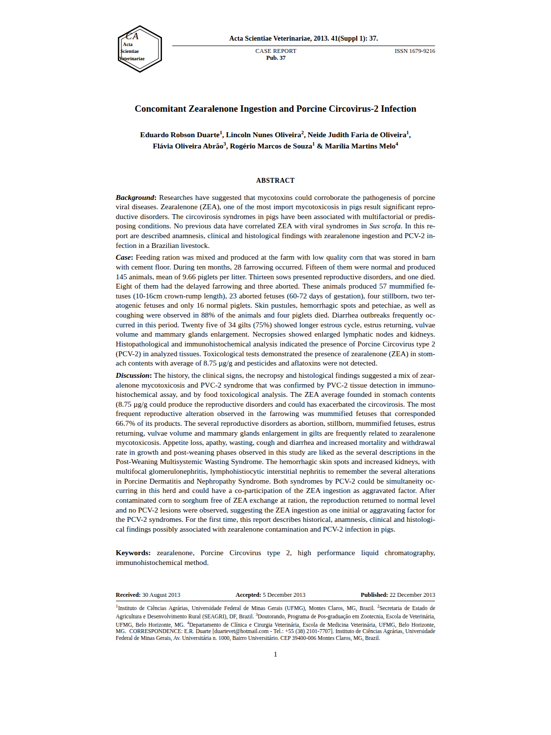C A Acta Scientiae Veterinariae
Acta Scientiae Veterinariae, 2013. 41(Suppl 1): 37.
CASE REPORT
Pub. 37
ISSN 1679-9216
Concomitant Zearalenone Ingestion and Porcine Circovirus-2 Infection
Eduardo Robson Duarte1, Lincoln Nunes Oliveira2, Neide Judith Faria de Oliveira1,
Flávia Oliveira Abrão3, Rogério Marcos de Souza1 & Marília Martins Melo4
ABSTRACT
Background: Researches have suggested that mycotoxins could corroborate the pathogenesis of porcine viral diseases. Zearalenone (ZEA), one of the most import mycotoxicosis in pigs result significant reproductive disorders. The circovirosis syndromes in pigs have been associated with multifactorial or predisposing conditions. No previous data have correlated ZEA with viral syndromes in Sus scrofa. In this report are described anamnesis, clinical and histological findings with zearalenone ingestion and PCV-2 infection in a Brazilian livestock.
Case: Feeding ration was mixed and produced at the farm with low quality corn that was stored in barn with cement floor. During ten months, 28 farrowing occurred. Fifteen of them were normal and produced 145 animals, mean of 9.66 piglets per litter. Thirteen sows presented reproductive disorders, and one died. Eight of them had the delayed farrowing and three aborted. These animals produced 57 mummified fetuses (10-16cm crown-rump length), 23 aborted fetuses (60-72 days of gestation), four stillborn, two teratogenic fetuses and only 16 normal piglets. Skin pustules, hemorrhagic spots and petechiae, as well as coughing were observed in 88% of the animals and four piglets died. Diarrhea outbreaks frequently occurred in this period. Twenty five of 34 gilts (75%) showed longer estrous cycle, estrus returning, vulvae volume and mammary glands enlargement. Necropsies showed enlarged lymphatic nodes and kidneys. Histopathological and immunohistochemical analysis indicated the presence of Porcine Circovirus type 2 (PCV-2) in analyzed tissues. Toxicological tests demonstrated the presence of zearalenone (ZEA) in stomach contents with average of 8.75 µg/g and pesticides and aflatoxins were not detected.
Discussion: The history, the clinical signs, the necropsy and histological findings suggested a mix of zearalenone mycotoxicosis and PVC-2 syndrome that was confirmed by PVC-2 tissue detection in immunohistochemical assay, and by food toxicological analysis. The ZEA average founded in stomach contents (8.75 µg/g could produce the reproductive disorders and could has exacerbated the circovirosis. The most frequent reproductive alteration observed in the farrowing was mummified fetuses that corresponded 66.7% of its products. The several reproductive disorders as abortion, stillborn, mummified fetuses, estrus returning, vulvae volume and mammary glands enlargement in gilts are frequently related to zearalenone mycotoxicosis. Appetite loss, apathy, wasting, cough and diarrhea and increased mortality and withdrawal rate in growth and post-weaning phases observed in this study are liked as the several descriptions in the Post-Weaning Multisystemic Wasting Syndrome. The hemorrhagic skin spots and increased kidneys, with multifocal glomerulonephritis, lymphohistiocytic interstitial nephritis to remember the several alterations in Porcine Dermatitis and Nephropathy Syndrome. Both syndromes by PCV-2 could be simultaneity occurring in this herd and could have a co-participation of the ZEA ingestion as aggravated factor. After contaminated corn to sorghum free of ZEA exchange at ration, the reproduction returned to normal level and no PCV-2 lesions were observed, suggesting the ZEA ingestion as one initial or aggravating factor for the PCV-2 syndromes. For the first time, this report describes historical, anamnesis, clinical and histological findings possibly associated with zearalenone contamination and PCV-2 infection in pigs.
Keywords: zearalenone, Porcine Circovirus type 2, high performance liquid chromatography, immunohistochemical method.
Received: 30 August 2013
Accepted: 5 December 2013
Published: 22 December 2013
1Instituto de Ciências Agrárias, Universidade Federal de Minas Gerais (UFMG), Montes Claros, MG, Brazil. 2Secretaria de Estado de Agricultura e Desenvolvimento Rural (SEAGRI), DF, Brazil. 3Doutorando, Programa de Pos-graduação em Zootecnia, Escola de Veterinária, UFMG, Belo Horizonte, MG. 4Departamento de Clínica e Cirurgia Veterinária, Escola de Medicina Veterinária, UFMG, Belo Horizonte, MG. CORRESPONDENCE: E.R. Duarte [duartevet@hotmail.com - Tel.: +55 (38) 2101-7707]. Instituto de Ciências Agrárias, Universidade Federal de Minas Gerais, Av. Universitária n. 1000, Bairro Universitário. CEP 39400-006 Montes Claros, MG, Brazil.
1